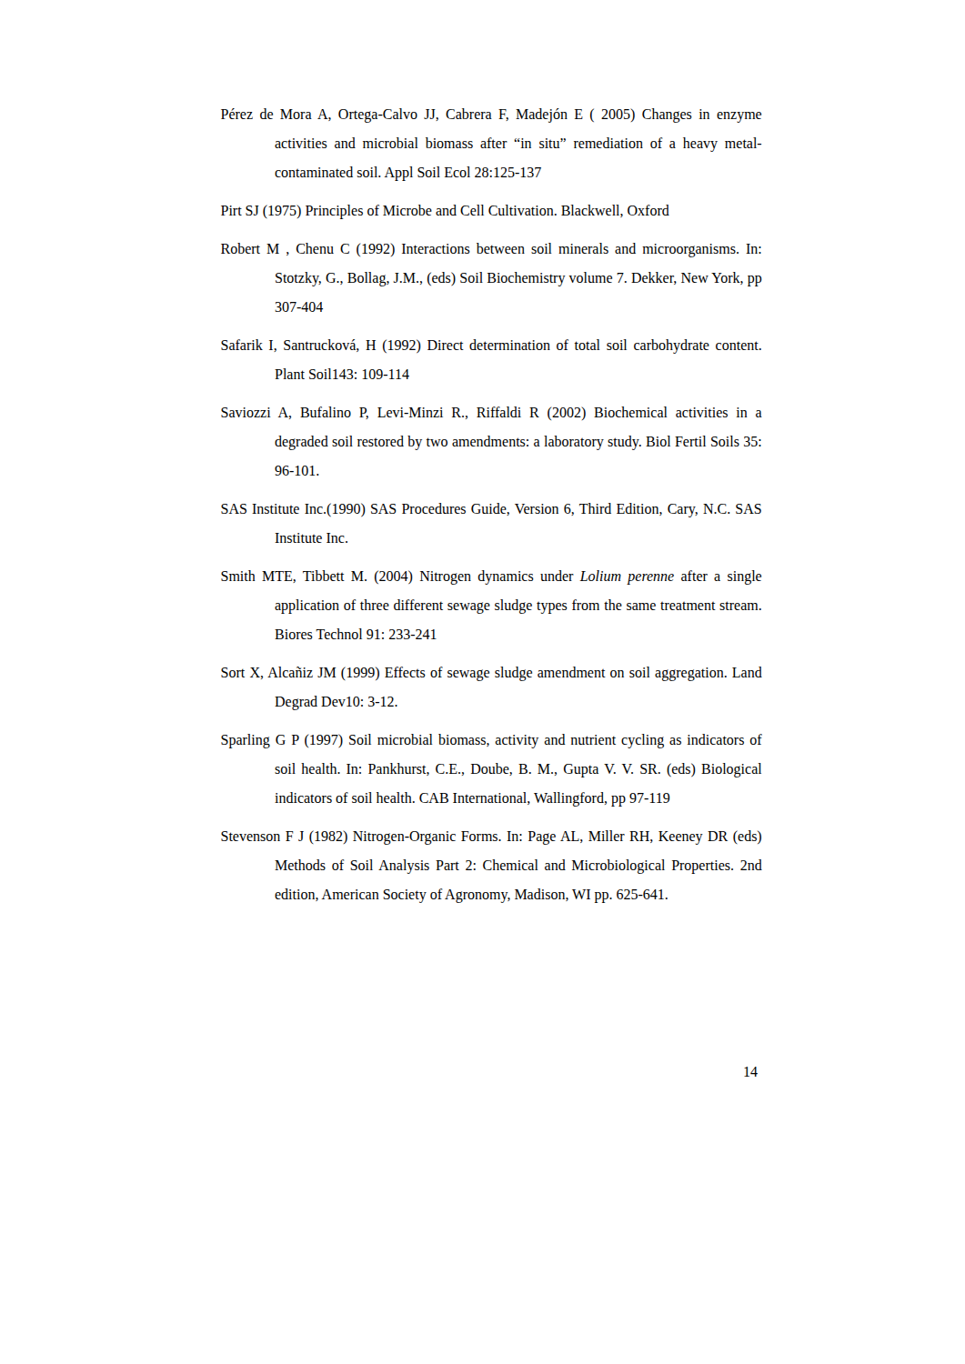Pérez de Mora A, Ortega-Calvo JJ, Cabrera F, Madejón E ( 2005) Changes in enzyme activities and microbial biomass after “in situ” remediation of a heavy metal-contaminated soil. Appl Soil Ecol 28:125-137
Pirt SJ (1975) Principles of Microbe and Cell Cultivation. Blackwell, Oxford
Robert M , Chenu C (1992) Interactions between soil minerals and microorganisms. In: Stotzky, G., Bollag, J.M., (eds) Soil Biochemistry volume 7. Dekker, New York, pp 307-404
Safarik I, Santrucková, H (1992) Direct determination of total soil carbohydrate content. Plant Soil143: 109-114
Saviozzi A, Bufalino P, Levi-Minzi R., Riffaldi R (2002) Biochemical activities in a degraded soil restored by two amendments: a laboratory study. Biol Fertil Soils 35: 96-101.
SAS Institute Inc.(1990) SAS Procedures Guide, Version 6, Third Edition, Cary, N.C. SAS Institute Inc.
Smith MTE, Tibbett M. (2004) Nitrogen dynamics under Lolium perenne after a single application of three different sewage sludge types from the same treatment stream. Biores Technol 91: 233-241
Sort X, Alcañiz JM (1999) Effects of sewage sludge amendment on soil aggregation. Land Degrad Dev10: 3-12.
Sparling G P (1997) Soil microbial biomass, activity and nutrient cycling as indicators of soil health. In: Pankhurst, C.E., Doube, B. M., Gupta V. V. SR. (eds) Biological indicators of soil health. CAB International, Wallingford, pp 97-119
Stevenson F J (1982) Nitrogen-Organic Forms. In: Page AL, Miller RH, Keeney DR (eds) Methods of Soil Analysis Part 2: Chemical and Microbiological Properties. 2nd edition, American Society of Agronomy, Madison, WI pp. 625-641.
14